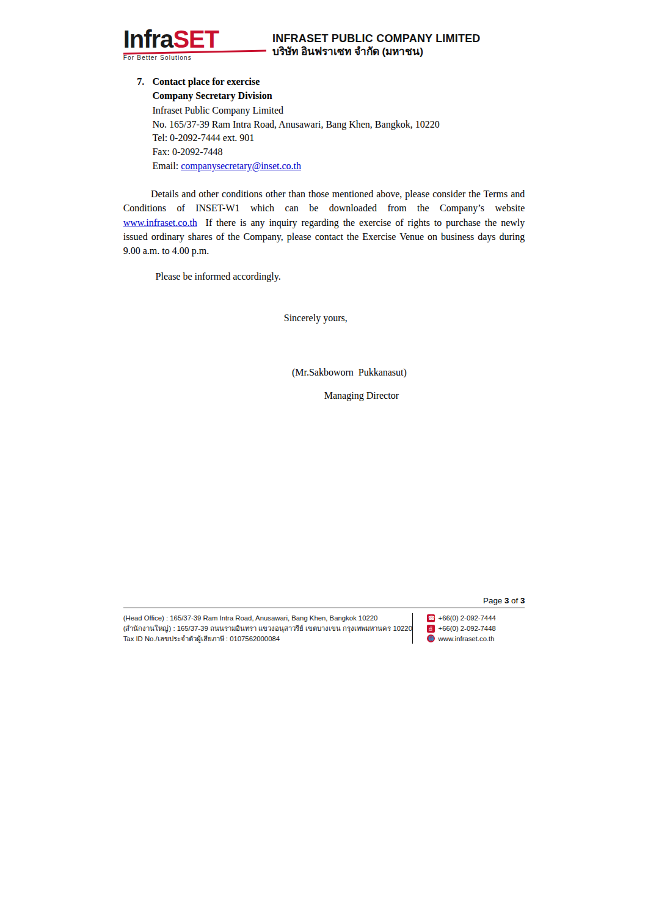InfraSET
For Better Solutions
INFRASET PUBLIC COMPANY LIMITED
บริษัท อินฟราเซท จำกัด (มหาชน)
7.
Contact place for exercise
Company Secretary Division
Infraset Public Company Limited
No. 165/37-39 Ram Intra Road, Anusawari, Bang Khen, Bangkok, 10220
Tel: 0-2092-7444 ext. 901
Fax: 0-2092-7448
Email: companysecretary@inset.co.th
Details and other conditions other than those mentioned above, please consider the Terms and Conditions of INSET-W1 which can be downloaded from the Company’s website www.infraset.co.th If there is any inquiry regarding the exercise of rights to purchase the newly issued ordinary shares of the Company, please contact the Exercise Venue on business days during 9.00 a.m. to 4.00 p.m.
Please be informed accordingly.
Sincerely yours,
(Mr.Sakboworn Pukkanasut)
Managing Director
Page 3 of 3
(Head Office) : 165/37-39 Ram Intra Road, Anusawari, Bang Khen, Bangkok 10220
(สำนักงานใหญ่) : 165/37-39 ถนนรามอินทรา แขวงอนุสาวรีย์ เขตบางเขน กรุงเทพมหานคร 10220
Tax ID No./เลขประจำตัวผู้เสียภาษี : 0107562000084
+66(0) 2-092-7444
+66(0) 2-092-7448
www.infraset.co.th